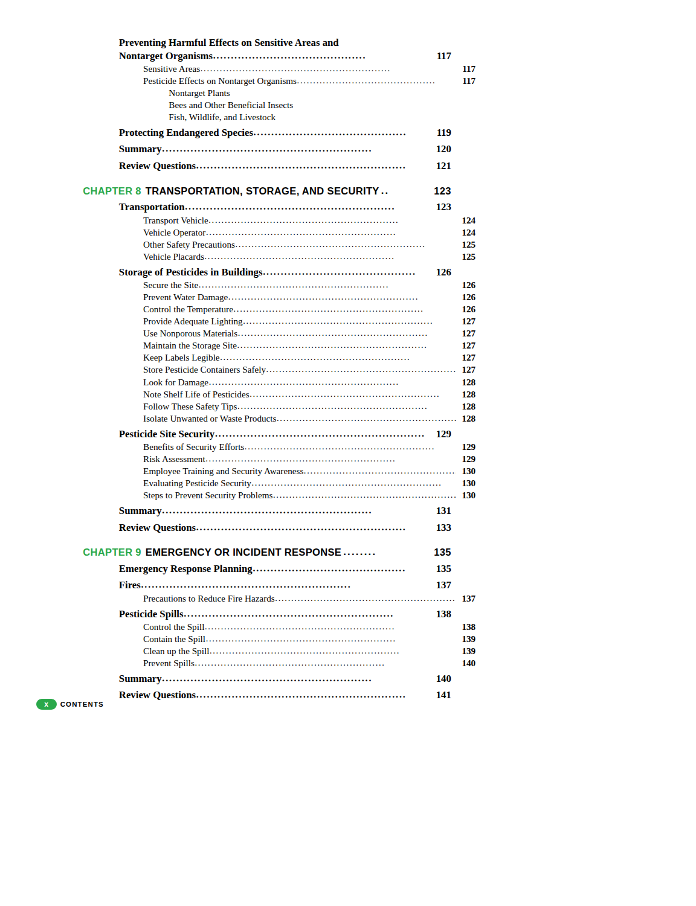Preventing Harmful Effects on Sensitive Areas and
Nontarget Organisms ........................................... 117
Sensitive Areas ........................................................... 117
Pesticide Effects on Nontarget Organisms ........................................... 117
Nontarget Plants
Bees and Other Beneficial Insects
Fish, Wildlife, and Livestock
Protecting Endangered Species ........................................... 119
Summary ........................................................... 120
Review Questions ........................................................... 121
CHAPTER 8 TRANSPORTATION, STORAGE, AND SECURITY .. 123
Transportation ........................................................... 123
Transport Vehicle ........................................................... 124
Vehicle Operator ........................................................... 124
Other Safety Precautions ........................................................... 125
Vehicle Placards ........................................................... 125
Storage of Pesticides in Buildings ........................................... 126
Secure the Site ........................................................... 126
Prevent Water Damage ........................................................... 126
Control the Temperature ........................................................... 126
Provide Adequate Lighting ........................................................... 127
Use Nonporous Materials ........................................................... 127
Maintain the Storage Site ........................................................... 127
Keep Labels Legible ........................................................... 127
Store Pesticide Containers Safely ........................................................... 127
Look for Damage ........................................................... 128
Note Shelf Life of Pesticides ........................................................... 128
Follow These Safety Tips ........................................................... 128
Isolate Unwanted or Waste Products ........................................................... 128
Pesticide Site Security ........................................................... 129
Benefits of Security Efforts ........................................................... 129
Risk Assessment ........................................................... 129
Employee Training and Security Awareness ........................................................... 130
Evaluating Pesticide Security ........................................................... 130
Steps to Prevent Security Problems ........................................................... 130
Summary ........................................................... 131
Review Questions ........................................................... 133
CHAPTER 9 EMERGENCY OR INCIDENT RESPONSE ........ 135
Emergency Response Planning ........................................... 135
Fires ........................................................... 137
Precautions to Reduce Fire Hazards ........................................................... 137
Pesticide Spills ........................................................... 138
Control the Spill ........................................................... 138
Contain the Spill ........................................................... 139
Clean up the Spill ........................................................... 139
Prevent Spills ........................................................... 140
Summary ........................................................... 140
Review Questions ........................................................... 141
x CONTENTS